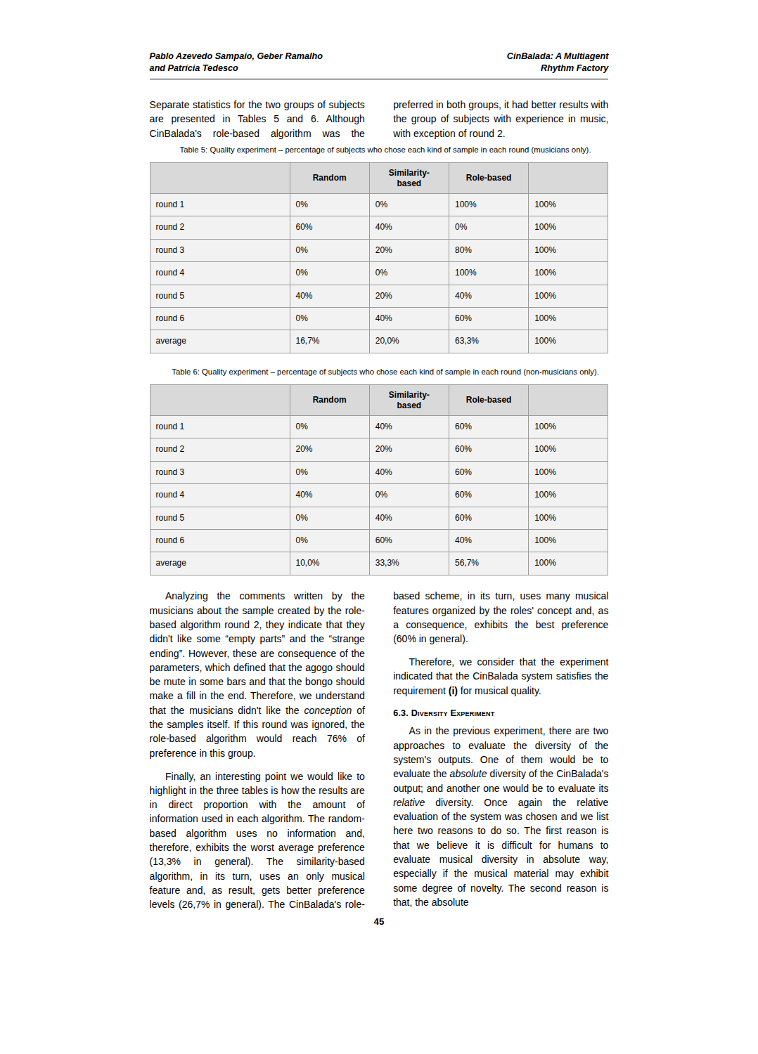Pablo Azevedo Sampaio, Geber Ramalho
and Patrícia Tedesco
CinBalada: A Multiagent
Rhythm Factory
Separate statistics for the two groups of subjects are presented in Tables 5 and 6. Although CinBalada's role-based algorithm was the preferred in both groups, it had better results with the group of subjects with experience in music, with exception of round 2.
Table 5: Quality experiment – percentage of subjects who chose each kind of sample in each round (musicians only).
| | Random | Similarity- based | Role-based | |
| --- | --- | --- | --- | --- |
| round 1 | 0% | 0% | 100% | 100% |
| round 2 | 60% | 40% | 0% | 100% |
| round 3 | 0% | 20% | 80% | 100% |
| round 4 | 0% | 0% | 100% | 100% |
| round 5 | 40% | 20% | 40% | 100% |
| round 6 | 0% | 40% | 60% | 100% |
| average | 16,7% | 20,0% | 63,3% | 100% |
Table 6: Quality experiment – percentage of subjects who chose each kind of sample in each round (non-musicians only).
| | Random | Similarity- based | Role-based | |
| --- | --- | --- | --- | --- |
| round 1 | 0% | 40% | 60% | 100% |
| round 2 | 20% | 20% | 60% | 100% |
| round 3 | 0% | 40% | 60% | 100% |
| round 4 | 40% | 0% | 60% | 100% |
| round 5 | 0% | 40% | 60% | 100% |
| round 6 | 0% | 60% | 40% | 100% |
| average | 10,0% | 33,3% | 56,7% | 100% |
Analyzing the comments written by the musicians about the sample created by the role-based algorithm round 2, they indicate that they didn't like some “empty parts” and the “strange ending”. However, these are consequence of the parameters, which defined that the agogo should be mute in some bars and that the bongo should make a fill in the end. Therefore, we understand that the musicians didn't like the conception of the samples itself. If this round was ignored, the role-based algorithm would reach 76% of preference in this group.
Finally, an interesting point we would like to highlight in the three tables is how the results are in direct proportion with the amount of information used in each algorithm. The random-based algorithm uses no information and, therefore, exhibits the worst average preference (13,3% in general). The similarity-based algorithm, in its turn, uses an only musical feature and, as result, gets better preference levels (26,7% in general). The CinBalada's role-based scheme, in its turn, uses many musical features organized by the roles' concept and, as a consequence, exhibits the best preference (60% in general).
Therefore, we consider that the experiment indicated that the CinBalada system satisfies the requirement (i) for musical quality.
6.3. Diversity Experiment
As in the previous experiment, there are two approaches to evaluate the diversity of the system's outputs. One of them would be to evaluate the absolute diversity of the CinBalada's output; and another one would be to evaluate its relative diversity. Once again the relative evaluation of the system was chosen and we list here two reasons to do so. The first reason is that we believe it is difficult for humans to evaluate musical diversity in absolute way, especially if the musical material may exhibit some degree of novelty. The second reason is that, the absolute
45